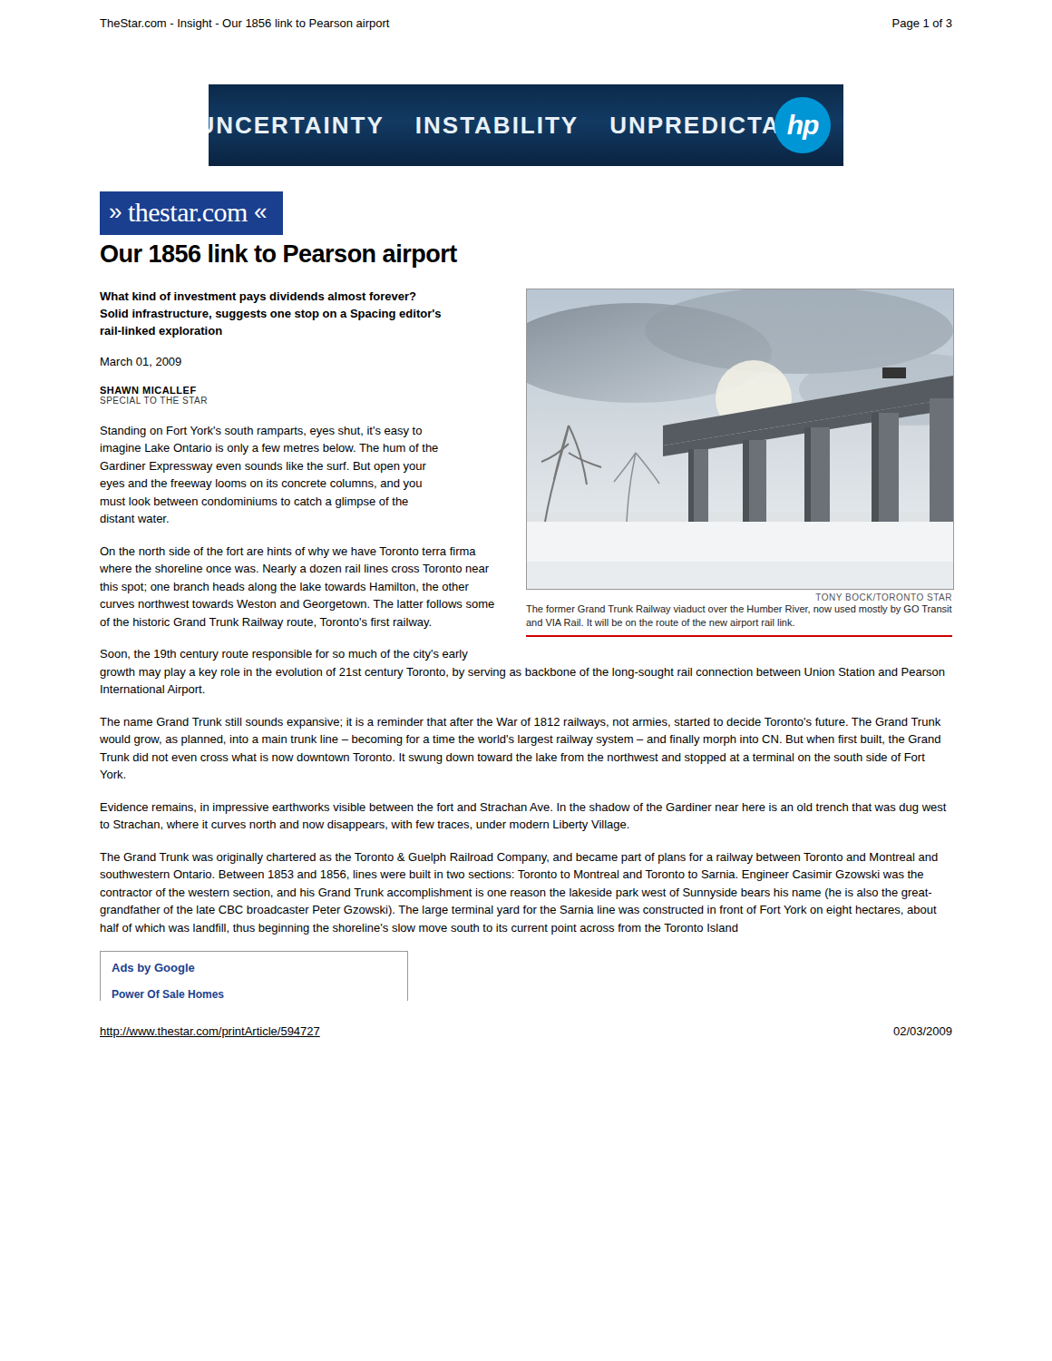TheStar.com - Insight - Our 1856 link to Pearson airport
Page 1 of 3
Uncertainty Instability Unpredictabil
hp
» thestar.com «
Our 1856 link to Pearson airport
TONY BOCK/TORONTO STAR
The former Grand Trunk Railway viaduct over the Humber River, now used mostly by GO Transit and VIA Rail. It will be on the route of the new airport rail link.
What kind of investment pays dividends almost forever? Solid infrastructure, suggests one stop on a Spacing editor's rail-linked exploration
March 01, 2009
SHAWN MICALLEF
SPECIAL TO THE STAR
Standing on Fort York's south ramparts, eyes shut, it's easy to imagine Lake Ontario is only a few metres below. The hum of the Gardiner Expressway even sounds like the surf. But open your eyes and the freeway looms on its concrete columns, and you must look between condominiums to catch a glimpse of the distant water.
On the north side of the fort are hints of why we have Toronto terra firma where the shoreline once was. Nearly a dozen rail lines cross Toronto near this spot; one branch heads along the lake towards Hamilton, the other curves northwest towards Weston and Georgetown. The latter follows some of the historic Grand Trunk Railway route, Toronto's first railway.
Soon, the 19th century route responsible for so much of the city's early growth may play a key role in the evolution of 21st century Toronto, by serving as backbone of the long-sought rail connection between Union Station and Pearson International Airport.
The name Grand Trunk still sounds expansive; it is a reminder that after the War of 1812 railways, not armies, started to decide Toronto's future. The Grand Trunk would grow, as planned, into a main trunk line – becoming for a time the world's largest railway system – and finally morph into CN. But when first built, the Grand Trunk did not even cross what is now downtown Toronto. It swung down toward the lake from the northwest and stopped at a terminal on the south side of Fort York.
Evidence remains, in impressive earthworks visible between the fort and Strachan Ave. In the shadow of the Gardiner near here is an old trench that was dug west to Strachan, where it curves north and now disappears, with few traces, under modern Liberty Village.
The Grand Trunk was originally chartered as the Toronto & Guelph Railroad Company, and became part of plans for a railway between Toronto and Montreal and southwestern Ontario. Between 1853 and 1856, lines were built in two sections: Toronto to Montreal and Toronto to Sarnia. Engineer Casimir Gzowski was the contractor of the western section, and his Grand Trunk accomplishment is one reason the lakeside park west of Sunnyside bears his name (he is also the great-grandfather of the late CBC broadcaster Peter Gzowski). The large terminal yard for the Sarnia line was constructed in front of Fort York on eight hectares, about half of which was landfill, thus beginning the shoreline's slow move south to its current point across from the Toronto Island
Ads by Google
Power Of Sale Homes
http://www.thestar.com/printArticle/594727
02/03/2009